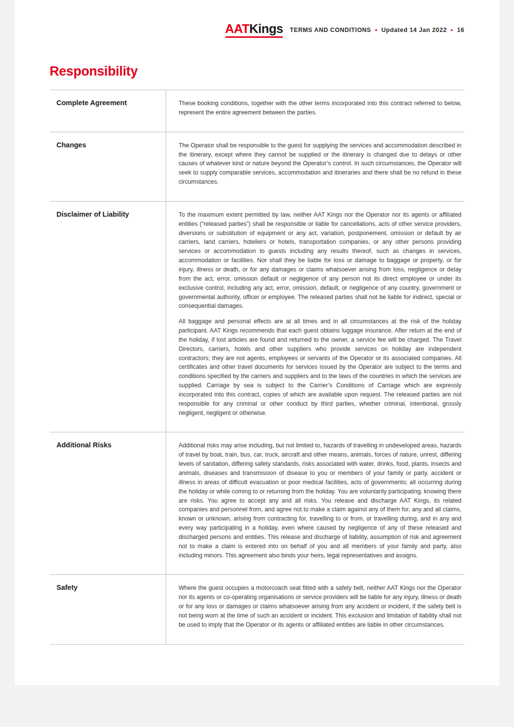AAT Kings
TERMS AND CONDITIONS • Updated 14 Jan 2022 • 16
Responsibility
| Complete Agreement | These booking conditions, together with the other terms incorporated into this contract referred to below, represent the entire agreement between the parties. |
| Changes | The Operator shall be responsible to the guest for supplying the services and accommodation described in the itinerary, except where they cannot be supplied or the itinerary is changed due to delays or other causes of whatever kind or nature beyond the Operator’s control. In such circumstances, the Operator will seek to supply comparable services, accommodation and itineraries and there shall be no refund in these circumstances. |
| Disclaimer of Liability | To the maximum extent permitted by law, neither AAT Kings nor the Operator nor its agents or affiliated entities (“released parties”) shall be responsible or liable for cancellations, acts of other service providers, diversions or substitution of equipment or any act, variation, postponement, omission or default by air carriers, land carriers, hoteliers or hotels, transportation companies, or any other persons providing services or accommodation to guests including any results thereof, such as changes in services, accommodation or facilities. Nor shall they be liable for loss or damage to baggage or property, or for injury, illness or death, or for any damages or claims whatsoever arising from loss, negligence or delay from the act, error, omission default or negligence of any person not its direct employee or under its exclusive control, including any act, error, omission, default, or negligence of any country, government or governmental authority, officer or employee. The released parties shall not be liable for indirect, special or consequential damages. All baggage and personal effects are at all times and in all circumstances at the risk of the holiday participant. AAT Kings recommends that each guest obtains luggage insurance. After return at the end of the holiday, if lost articles are found and returned to the owner, a service fee will be charged. The Travel Directors, carriers, hotels and other suppliers who provide services on holiday are independent contractors; they are not agents, employees or servants of the Operator or its associated companies. All certificates and other travel documents for services issued by the Operator are subject to the terms and conditions specified by the carriers and suppliers and to the laws of the countries in which the services are supplied. Carriage by sea is subject to the Carrier’s Conditions of Carriage which are expressly incorporated into this contract, copies of which are available upon request. The released parties are not responsible for any criminal or other conduct by third parties, whether criminal, intentional, grossly negligent, negligent or otherwise. |
| Additional Risks | Additional risks may arise including, but not limited to, hazards of travelling in undeveloped areas, hazards of travel by boat, train, bus, car, truck, aircraft and other means, animals, forces of nature, unrest, differing levels of sanitation, differing safety standards, risks associated with water, drinks, food, plants, insects and animals, diseases and transmission of disease to you or members of your family or party, accident or illness in areas of difficult evacuation or poor medical facilities, acts of governments; all occurring during the holiday or while coming to or returning from the holiday. You are voluntarily participating, knowing there are risks. You agree to accept any and all risks. You release and discharge AAT Kings, its related companies and personnel from, and agree not to make a claim against any of them for, any and all claims, known or unknown, arising from contracting for, travelling to or from, or travelling during, and in any and every way participating in a holiday, even where caused by negligence of any of these released and discharged persons and entities. This release and discharge of liability, assumption of risk and agreement not to make a claim is entered into on behalf of you and all members of your family and party, also including minors. This agreement also binds your heirs, legal representatives and assigns. |
| Safety | Where the guest occupies a motorcoach seat fitted with a safety belt, neither AAT Kings nor the Operator nor its agents or co-operating organisations or service providers will be liable for any injury, illness or death or for any loss or damages or claims whatsoever arising from any accident or incident, if the safety belt is not being worn at the time of such an accident or incident. This exclusion and limitation of liability shall not be used to imply that the Operator or its agents or affiliated entities are liable in other circumstances. |